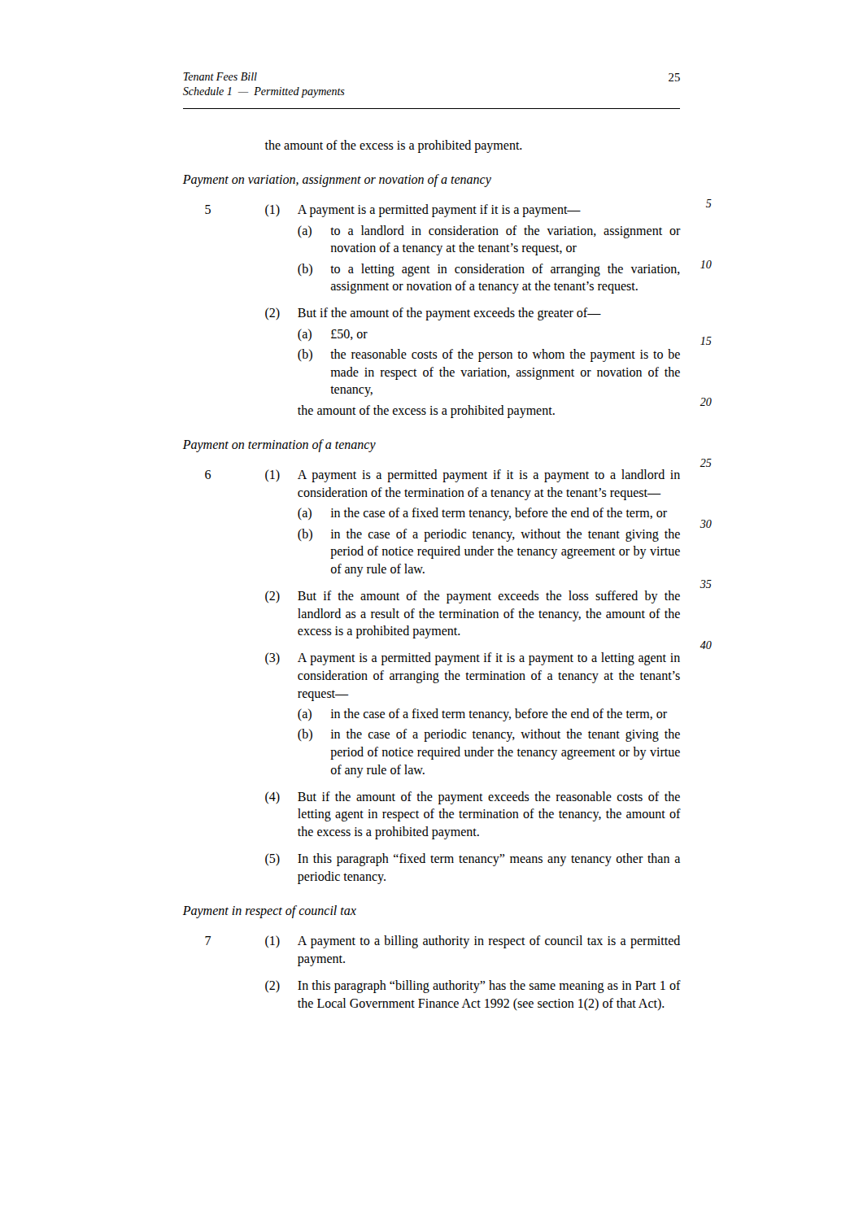Tenant Fees Bill
Schedule 1 — Permitted payments
25
the amount of the excess is a prohibited payment.
Payment on variation, assignment or novation of a tenancy
5
(1) A payment is a permitted payment if it is a payment—
(a) to a landlord in consideration of the variation, assignment or novation of a tenancy at the tenant’s request, or
(b) to a letting agent in consideration of arranging the variation, assignment or novation of a tenancy at the tenant’s request.
(2) But if the amount of the payment exceeds the greater of—
(a) £50, or
(b) the reasonable costs of the person to whom the payment is to be made in respect of the variation, assignment or novation of the tenancy,
the amount of the excess is a prohibited payment.
Payment on termination of a tenancy
6
(1) A payment is a permitted payment if it is a payment to a landlord in consideration of the termination of a tenancy at the tenant’s request—
(a) in the case of a fixed term tenancy, before the end of the term, or
(b) in the case of a periodic tenancy, without the tenant giving the period of notice required under the tenancy agreement or by virtue of any rule of law.
(2) But if the amount of the payment exceeds the loss suffered by the landlord as a result of the termination of the tenancy, the amount of the excess is a prohibited payment.
(3) A payment is a permitted payment if it is a payment to a letting agent in consideration of arranging the termination of a tenancy at the tenant’s request—
(a) in the case of a fixed term tenancy, before the end of the term, or
(b) in the case of a periodic tenancy, without the tenant giving the period of notice required under the tenancy agreement or by virtue of any rule of law.
(4) But if the amount of the payment exceeds the reasonable costs of the letting agent in respect of the termination of the tenancy, the amount of the excess is a prohibited payment.
(5) In this paragraph “fixed term tenancy” means any tenancy other than a periodic tenancy.
Payment in respect of council tax
7
(1) A payment to a billing authority in respect of council tax is a permitted payment.
(2) In this paragraph “billing authority” has the same meaning as in Part 1 of the Local Government Finance Act 1992 (see section 1(2) of that Act).
5
10
15
20
25
30
35
40